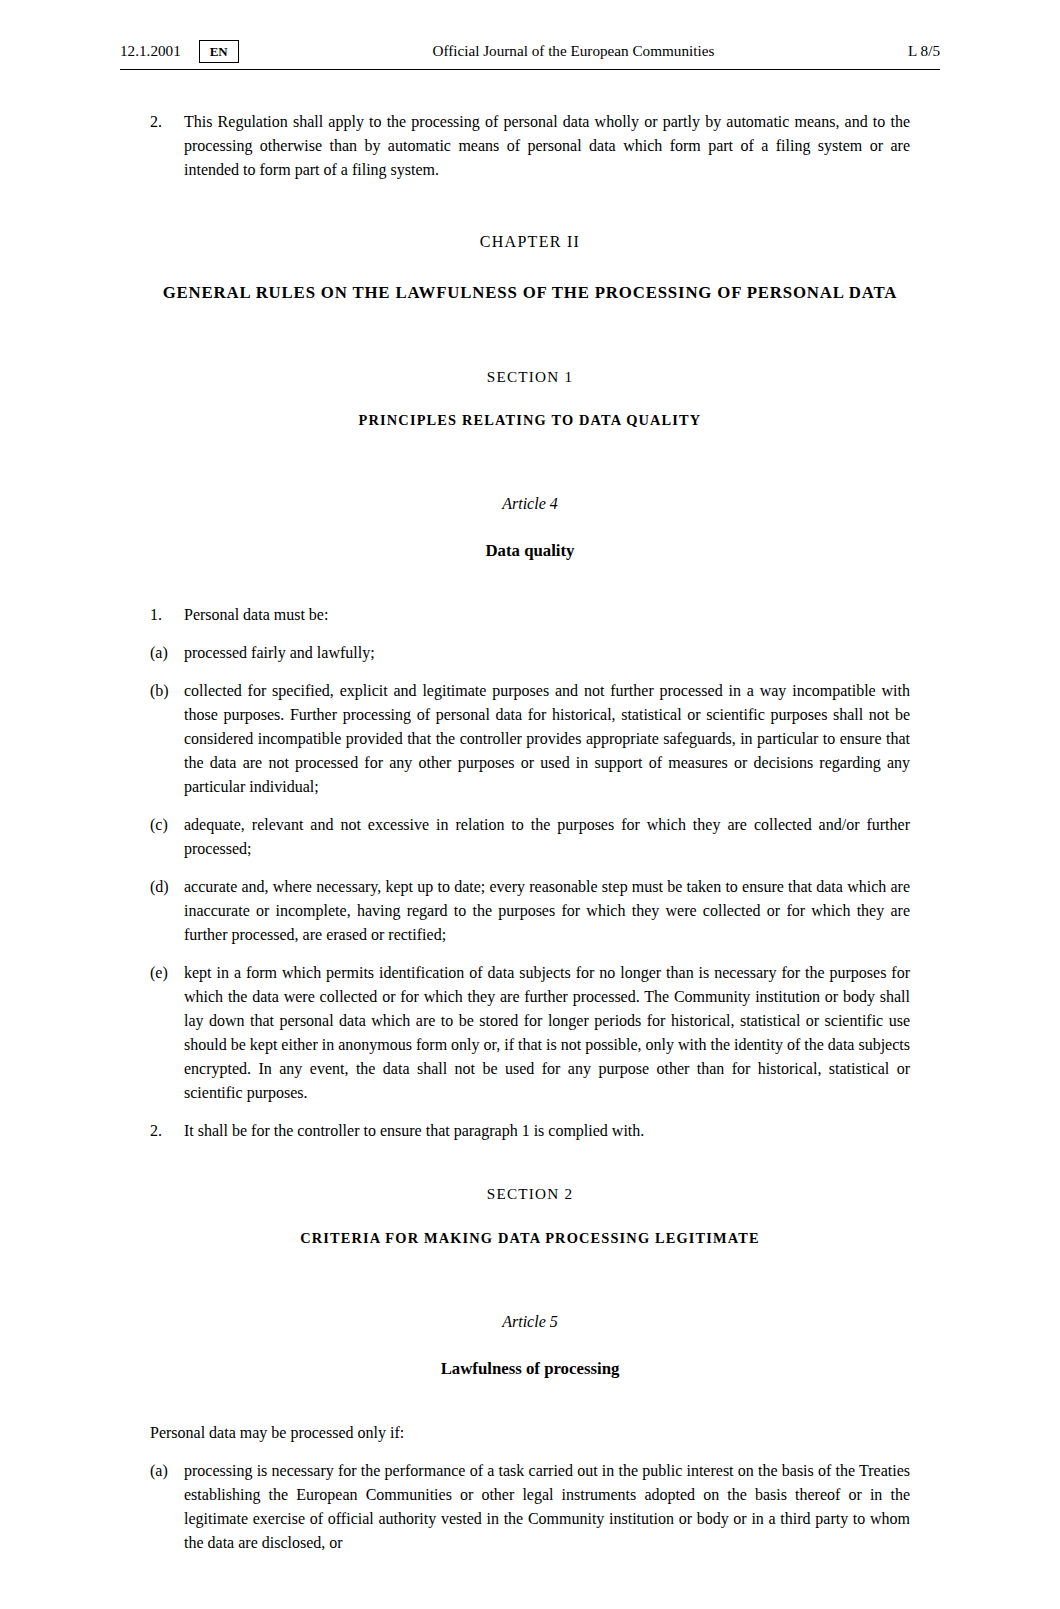12.1.2001 EN Official Journal of the European Communities L 8/5
2. This Regulation shall apply to the processing of personal data wholly or partly by automatic means, and to the processing otherwise than by automatic means of personal data which form part of a filing system or are intended to form part of a filing system.
CHAPTER II
GENERAL RULES ON THE LAWFULNESS OF THE PROCESSING OF PERSONAL DATA
SECTION 1
PRINCIPLES RELATING TO DATA QUALITY
Article 4
Data quality
1. Personal data must be:
(a) processed fairly and lawfully;
(b) collected for specified, explicit and legitimate purposes and not further processed in a way incompatible with those purposes. Further processing of personal data for historical, statistical or scientific purposes shall not be considered incompatible provided that the controller provides appropriate safeguards, in particular to ensure that the data are not processed for any other purposes or used in support of measures or decisions regarding any particular individual;
(c) adequate, relevant and not excessive in relation to the purposes for which they are collected and/or further processed;
(d) accurate and, where necessary, kept up to date; every reasonable step must be taken to ensure that data which are inaccurate or incomplete, having regard to the purposes for which they were collected or for which they are further processed, are erased or rectified;
(e) kept in a form which permits identification of data subjects for no longer than is necessary for the purposes for which the data were collected or for which they are further processed. The Community institution or body shall lay down that personal data which are to be stored for longer periods for historical, statistical or scientific use should be kept either in anonymous form only or, if that is not possible, only with the identity of the data subjects encrypted. In any event, the data shall not be used for any purpose other than for historical, statistical or scientific purposes.
2. It shall be for the controller to ensure that paragraph 1 is complied with.
SECTION 2
CRITERIA FOR MAKING DATA PROCESSING LEGITIMATE
Article 5
Lawfulness of processing
Personal data may be processed only if:
(a) processing is necessary for the performance of a task carried out in the public interest on the basis of the Treaties establishing the European Communities or other legal instruments adopted on the basis thereof or in the legitimate exercise of official authority vested in the Community institution or body or in a third party to whom the data are disclosed, or